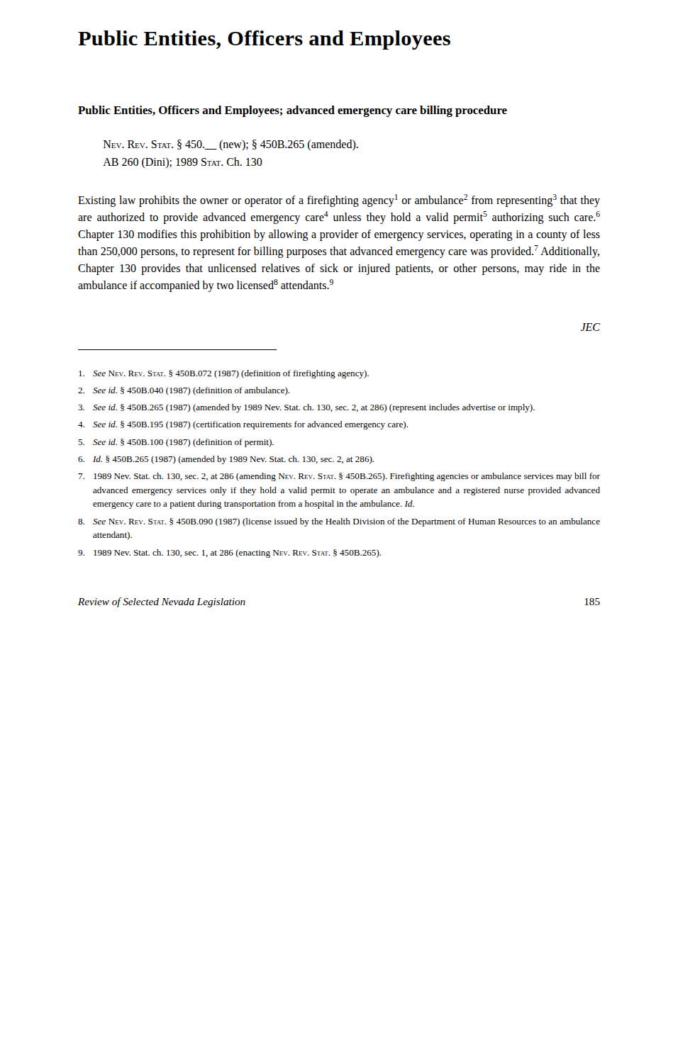Public Entities, Officers and Employees
Public Entities, Officers and Employees; advanced emergency care billing procedure
Nev. Rev. Stat. § 450.__ (new); § 450B.265 (amended).
AB 260 (Dini); 1989 Stat. Ch. 130
Existing law prohibits the owner or operator of a firefighting agency1 or ambulance2 from representing3 that they are authorized to provide advanced emergency care4 unless they hold a valid permit5 authorizing such care.6 Chapter 130 modifies this prohibition by allowing a provider of emergency services, operating in a county of less than 250,000 persons, to represent for billing purposes that advanced emergency care was provided.7 Additionally, Chapter 130 provides that unlicensed relatives of sick or injured patients, or other persons, may ride in the ambulance if accompanied by two licensed8 attendants.9
JEC
See Nev. Rev. Stat. § 450B.072 (1987) (definition of firefighting agency).
See id. § 450B.040 (1987) (definition of ambulance).
See id. § 450B.265 (1987) (amended by 1989 Nev. Stat. ch. 130, sec. 2, at 286) (represent includes advertise or imply).
See id. § 450B.195 (1987) (certification requirements for advanced emergency care).
See id. § 450B.100 (1987) (definition of permit).
Id. § 450B.265 (1987) (amended by 1989 Nev. Stat. ch. 130, sec. 2, at 286).
1989 Nev. Stat. ch. 130, sec. 2, at 286 (amending Nev. Rev. Stat. § 450B.265). Firefighting agencies or ambulance services may bill for advanced emergency services only if they hold a valid permit to operate an ambulance and a registered nurse provided advanced emergency care to a patient during transportation from a hospital in the ambulance. Id.
See Nev. Rev. Stat. § 450B.090 (1987) (license issued by the Health Division of the Department of Human Resources to an ambulance attendant).
1989 Nev. Stat. ch. 130, sec. 1, at 286 (enacting Nev. Rev. Stat. § 450B.265).
Review of Selected Nevada Legislation 185